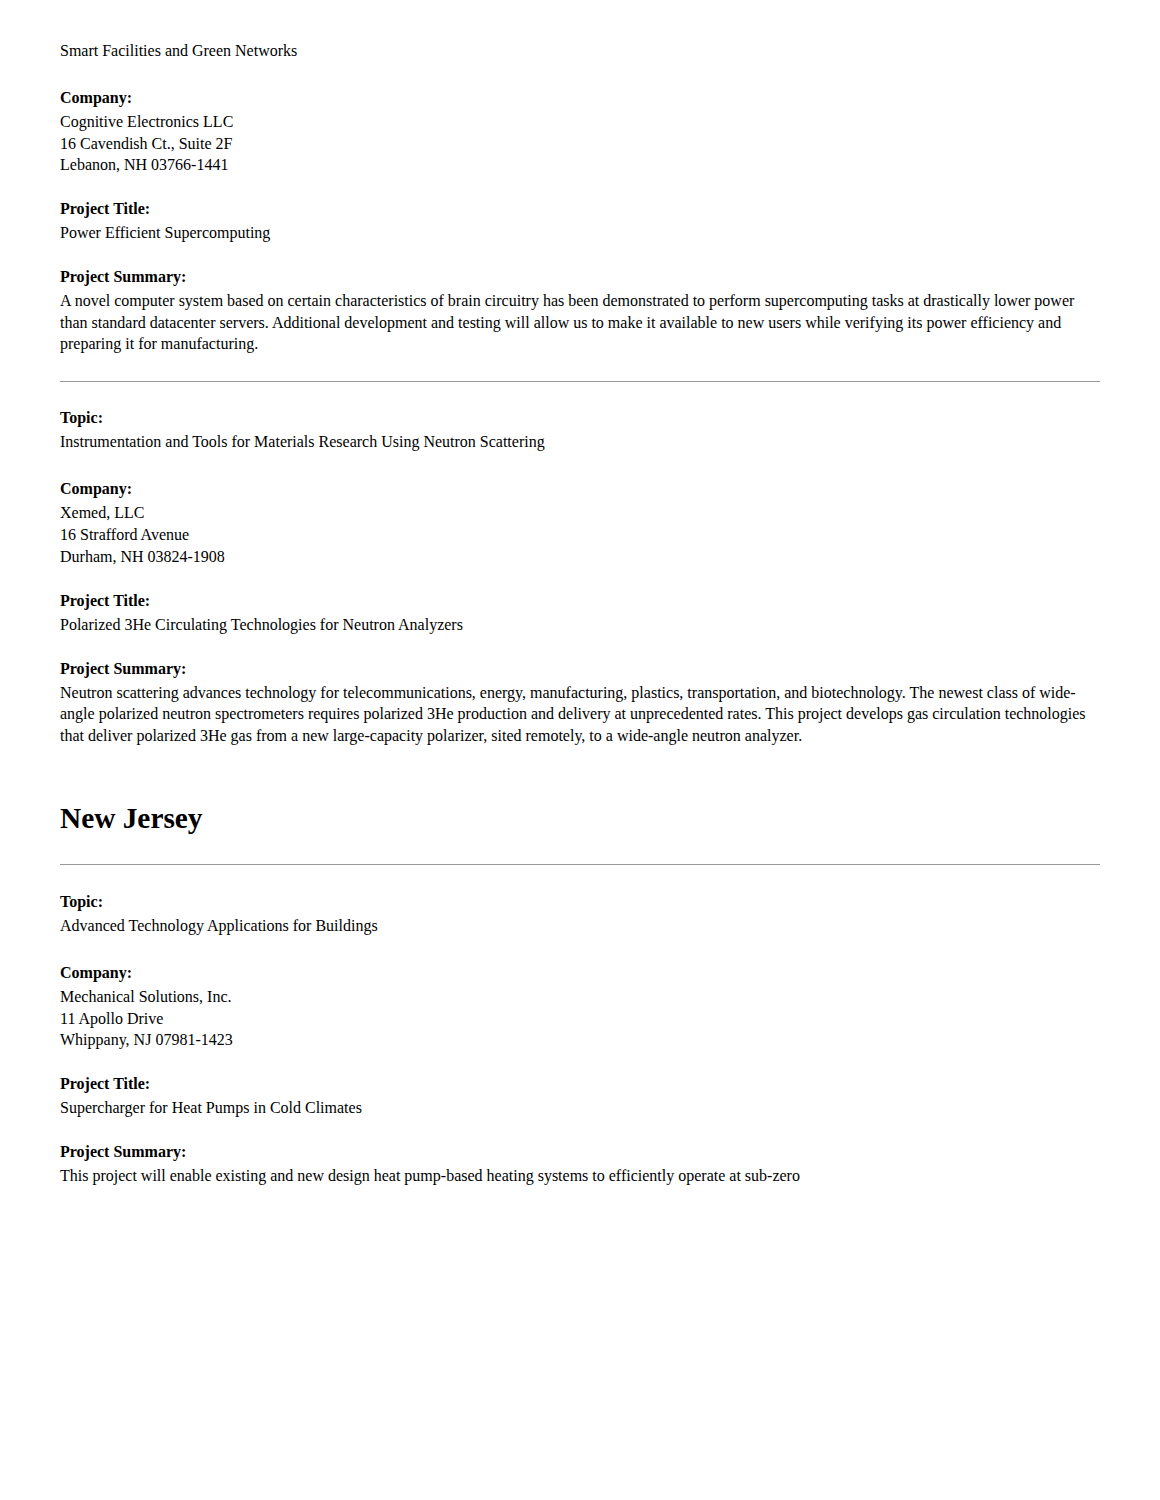Smart Facilities and Green Networks
Company:
Cognitive Electronics LLC 16 Cavendish Ct., Suite 2F Lebanon, NH 03766-1441
Project Title:
Power Efficient Supercomputing
Project Summary:
A novel computer system based on certain characteristics of brain circuitry has been demonstrated to perform supercomputing tasks at drastically lower power than standard datacenter servers. Additional development and testing will allow us to make it available to new users while verifying its power efficiency and preparing it for manufacturing.
Topic:
Instrumentation and Tools for Materials Research Using Neutron Scattering
Company:
Xemed, LLC 16 Strafford Avenue Durham, NH 03824-1908
Project Title:
Polarized 3He Circulating Technologies for Neutron Analyzers
Project Summary:
Neutron scattering advances technology for telecommunications, energy, manufacturing, plastics, transportation, and biotechnology. The newest class of wide-angle polarized neutron spectrometers requires polarized 3He production and delivery at unprecedented rates. This project develops gas circulation technologies that deliver polarized 3He gas from a new large-capacity polarizer, sited remotely, to a wide-angle neutron analyzer.
New Jersey
Topic:
Advanced Technology Applications for Buildings
Company:
Mechanical Solutions, Inc. 11 Apollo Drive Whippany, NJ 07981-1423
Project Title:
Supercharger for Heat Pumps in Cold Climates
Project Summary:
This project will enable existing and new design heat pump-based heating systems to efficiently operate at sub-zero